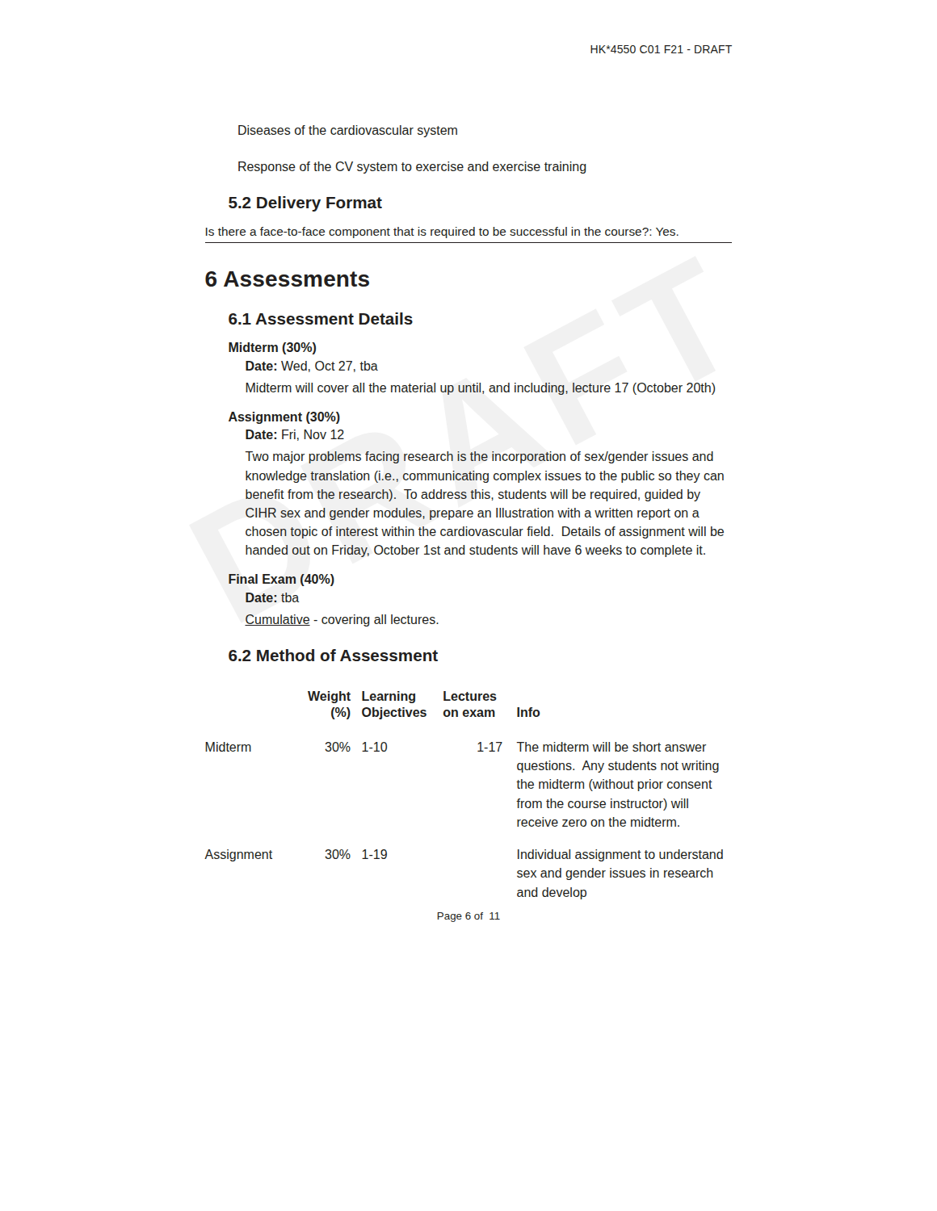DRAFT
HK*4550 C01 F21 - DRAFT
Diseases of the cardiovascular system
Response of the CV system to exercise and exercise training
5.2 Delivery Format
Is there a face-to-face component that is required to be successful in the course?: Yes.
6 Assessments
6.1 Assessment Details
Midterm (30%)
Date: Wed, Oct 27, tba
Midterm will cover all the material up until, and including, lecture 17 (October 20th)
Assignment (30%)
Date: Fri, Nov 12
Two major problems facing research is the incorporation of sex/gender issues and knowledge translation (i.e., communicating complex issues to the public so they can benefit from the research). To address this, students will be required, guided by CIHR sex and gender modules, prepare an Illustration with a written report on a chosen topic of interest within the cardiovascular field. Details of assignment will be handed out on Friday, October 1st and students will have 6 weeks to complete it.
Final Exam (40%)
Date: tba
Cumulative - covering all lectures.
6.2 Method of Assessment
| | Weight (%) | Learning Objectives | Lectures on exam | Info |
| --- | --- | --- | --- | --- |
| Midterm | 30% | 1-10 | 1-17 | The midterm will be short answer questions. Any students not writing the midterm (without prior consent from the course instructor) will receive zero on the midterm. |
| Assignment | 30% | 1-19 | | Individual assignment to understand sex and gender issues in research and develop |
Page 6 of 11